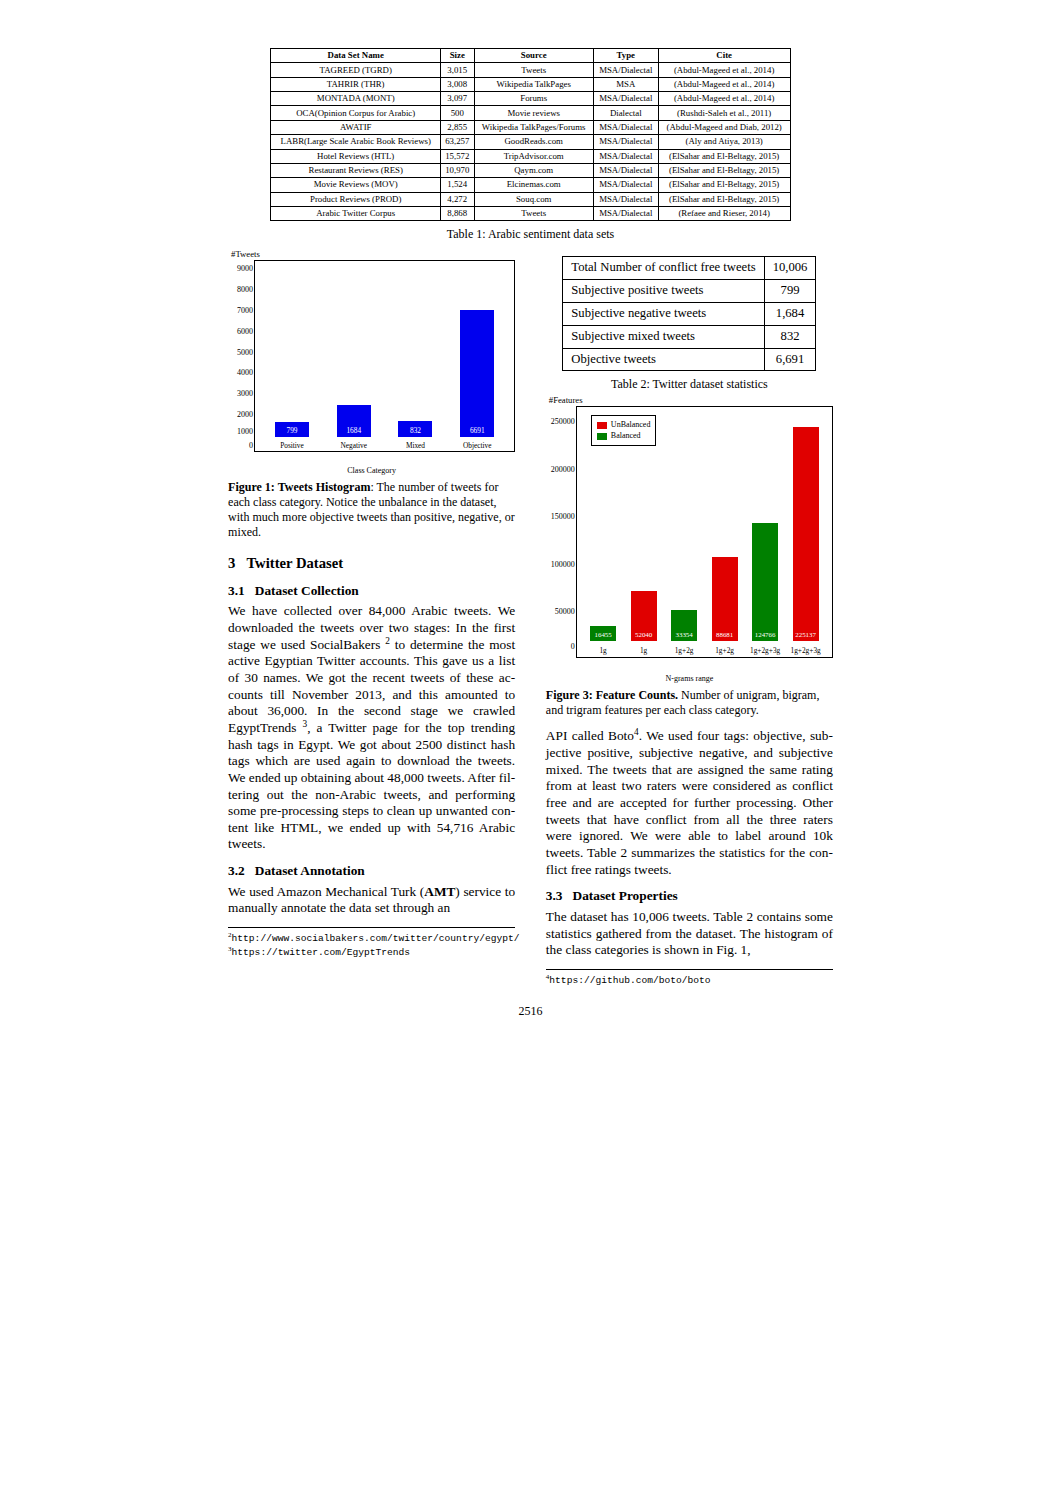| Data Set Name | Size | Source | Type | Cite |
| --- | --- | --- | --- | --- |
| TAGREED (TGRD) | 3,015 | Tweets | MSA/Dialectal | (Abdul-Mageed et al., 2014) |
| TAHRIR (THR) | 3,008 | Wikipedia TalkPages | MSA | (Abdul-Mageed et al., 2014) |
| MONTADA (MONT) | 3,097 | Forums | MSA/Dialectal | (Abdul-Mageed et al., 2014) |
| OCA(Opinion Corpus for Arabic) | 500 | Movie reviews | Dialectal | (Rushdi-Saleh et al., 2011) |
| AWATIF | 2,855 | Wikipedia TalkPages/Forums | MSA/Dialectal | (Abdul-Mageed and Diab, 2012) |
| LABR(Large Scale Arabic Book Reviews) | 63,257 | GoodReads.com | MSA/Dialectal | (Aly and Atiya, 2013) |
| Hotel Reviews (HTL) | 15,572 | TripAdvisor.com | MSA/Dialectal | (ElSahar and El-Beltagy, 2015) |
| Restaurant Reviews (RES) | 10,970 | Qaym.com | MSA/Dialectal | (ElSahar and El-Beltagy, 2015) |
| Movie Reviews (MOV) | 1,524 | Elcinemas.com | MSA/Dialectal | (ElSahar and El-Beltagy, 2015) |
| Product Reviews (PROD) | 4,272 | Souq.com | MSA/Dialectal | (ElSahar and El-Beltagy, 2015) |
| Arabic Twitter Corpus | 8,868 | Tweets | MSA/Dialectal | (Refaee and Rieser, 2014) |
Table 1: Arabic sentiment data sets
#Tweets
9000 8000 7000 6000 5000 4000 3000 2000 1000 0
799 Positive
1684 Negative
832 Mixed
6691 Objective
Class Category
Figure 1: Tweets Histogram: The number of tweets for each class category. Notice the unbalance in the dataset, with much more objective tweets than positive, negative, or mixed.
3 Twitter Dataset
3.1 Dataset Collection
We have collected over 84,000 Arabic tweets. We downloaded the tweets over two stages: In the first stage we used SocialBakers 2 to determine the most active Egyptian Twitter accounts. This gave us a list of 30 names. We got the recent tweets of these accounts till November 2013, and this amounted to about 36,000. In the second stage we crawled EgyptTrends 3, a Twitter page for the top trending hash tags in Egypt. We got about 2500 distinct hash tags which are used again to download the tweets. We ended up obtaining about 48,000 tweets. After filtering out the non-Arabic tweets, and performing some pre-processing steps to clean up unwanted content like HTML, we ended up with 54,716 Arabic tweets.
3.2 Dataset Annotation
We used Amazon Mechanical Turk (AMT) service to manually annotate the data set through an
2http://www.socialbakers.com/twitter/country/egypt/
3https://twitter.com/EgyptTrends
| Total Number of conflict free tweets | 10,006 |
| Subjective positive tweets | 799 |
| Subjective negative tweets | 1,684 |
| Subjective mixed tweets | 832 |
| Objective tweets | 6,691 |
Table 2: Twitter dataset statistics
#Features
250000 200000 150000 100000 50000 0
UnBalanced
Balanced
164551g
520401g
333541g+2g
886811g+2g
1247661g+2g+3g
2251371g+2g+3g
N-grams range
Figure 3: Feature Counts. Number of unigram, bigram, and trigram features per each class category.
API called Boto4. We used four tags: objective, subjective positive, subjective negative, and subjective mixed. The tweets that are assigned the same rating from at least two raters were considered as conflict free and are accepted for further processing. Other tweets that have conflict from all the three raters were ignored. We were able to label around 10k tweets. Table 2 summarizes the statistics for the conflict free ratings tweets.
3.3 Dataset Properties
The dataset has 10,006 tweets. Table 2 contains some statistics gathered from the dataset. The histogram of the class categories is shown in Fig. 1,
4https://github.com/boto/boto
2516